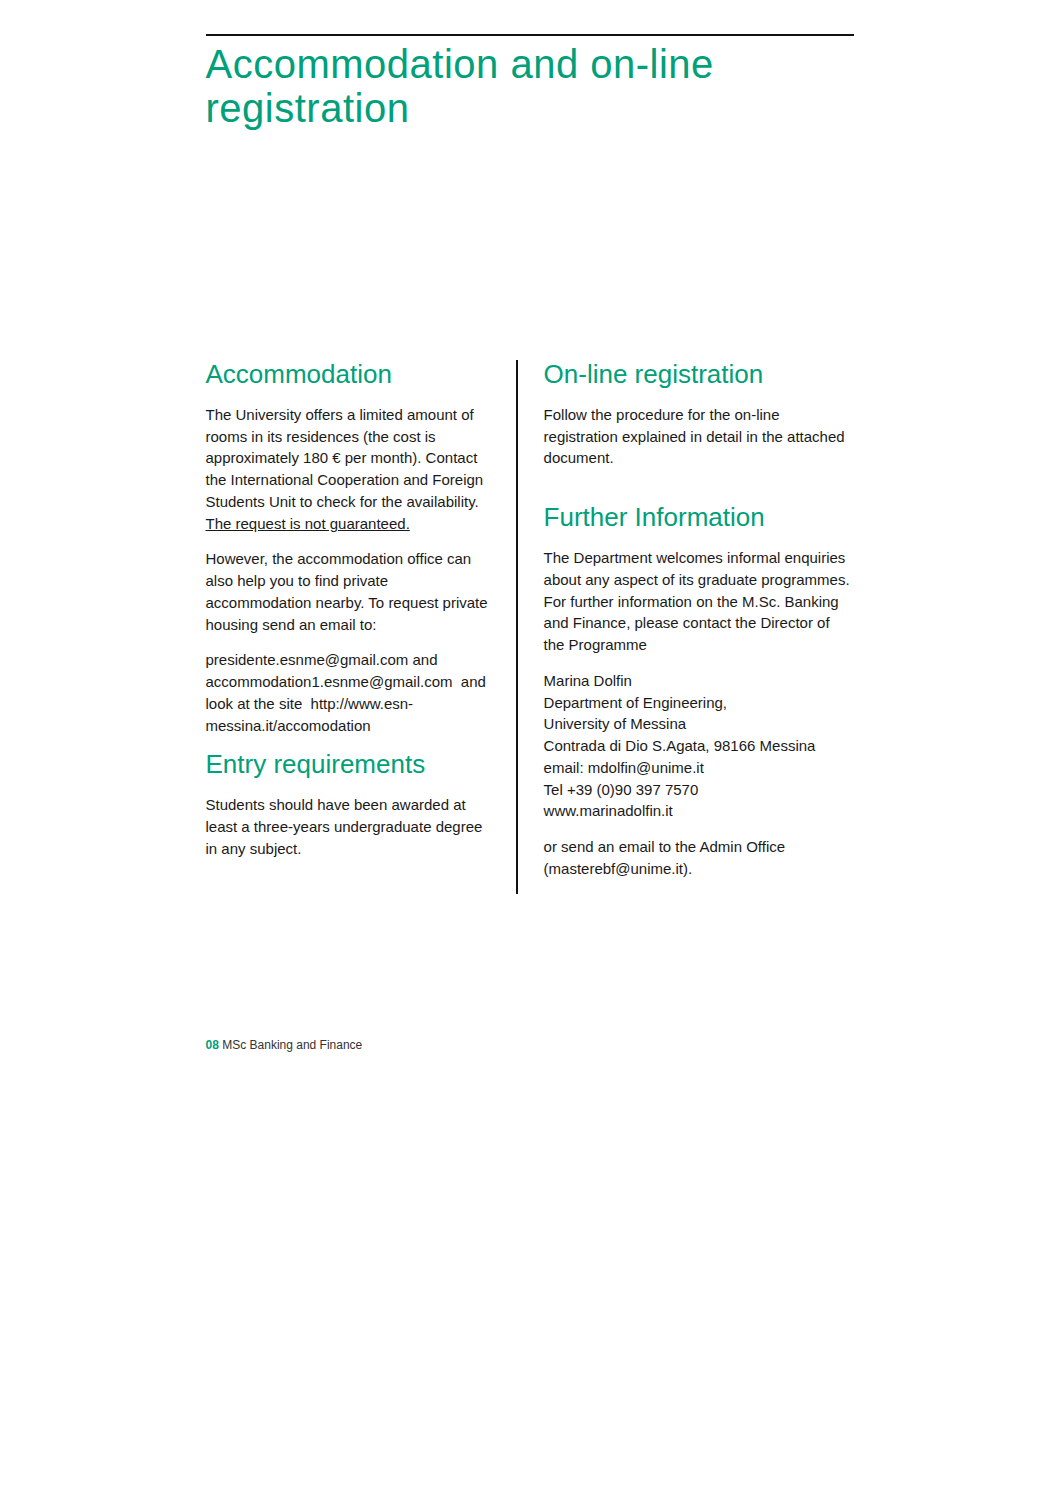Accommodation and on-line registration
Accommodation
The University offers a limited amount of rooms in its residences (the cost is approximately 180 € per month). Contact the International Cooperation and Foreign Students Unit to check for the availability. The request is not guaranteed.
However, the accommodation office can also help you to find private accommodation nearby. To request private housing send an email to:
presidente.esnme@gmail.com and accommodation1.esnme@gmail.com and look at the site http://www.esn-messina.it/accomodation
Entry requirements
Students should have been awarded at least a three-years undergraduate degree in any subject.
On-line registration
Follow the procedure for the on-line registration explained in detail in the attached document.
Further Information
The Department welcomes informal enquiries about any aspect of its graduate programmes. For further information on the M.Sc. Banking and Finance, please contact the Director of the Programme
Marina Dolfin
Department of Engineering,
University of Messina
Contrada di Dio S.Agata, 98166 Messina
email: mdolfin@unime.it
Tel +39 (0)90 397 7570
www.marinadolfin.it
or send an email to the Admin Office (masterebf@unime.it).
08 MSc Banking and Finance